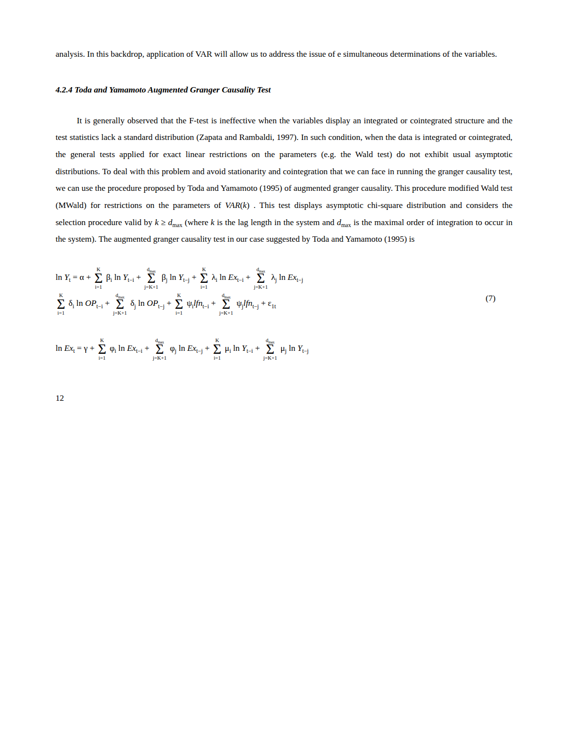analysis. In this backdrop, application of VAR will allow us to address the issue of e simultaneous determinations of the variables.
4.2.4 Toda and Yamamoto Augmented Granger Causality Test
It is generally observed that the F-test is ineffective when the variables display an integrated or cointegrated structure and the test statistics lack a standard distribution (Zapata and Rambaldi, 1997). In such condition, when the data is integrated or cointegrated, the general tests applied for exact linear restrictions on the parameters (e.g. the Wald test) do not exhibit usual asymptotic distributions. To deal with this problem and avoid stationarity and cointegration that we can face in running the granger causality test, we can use the procedure proposed by Toda and Yamamoto (1995) of augmented granger causality. This procedure modified Wald test (MWald) for restrictions on the parameters of VAR(k) . This test displays asymptotic chi-square distribution and considers the selection procedure valid by k ≥ dmax (where k is the lag length in the system and dmax is the maximal order of integration to occur in the system). The augmented granger causality test in our case suggested by Toda and Yamamoto (1995) is
ln Yt = α + KΣi=1 βi ln Yt−i + dmax Σj=K+1 βj ln Yt−j + KΣi=1 λi ln Ext−i + dmax Σj=K+1 λj ln Ext−j KΣi=1 δi ln OPt−i + dmax Σj=K+1 δj ln OPt−j + KΣi=1 ψilfnt−i + dmax Σj=K+1 ψjlfnt−j + ε1t (7)
ln Ext = γ + KΣi=1 φi ln Ext−i + dmax Σj=K+1 φj ln Ext−j + KΣi=1 μi ln Yt−i + dmax Σj=K+1 μj ln Yt−j
12